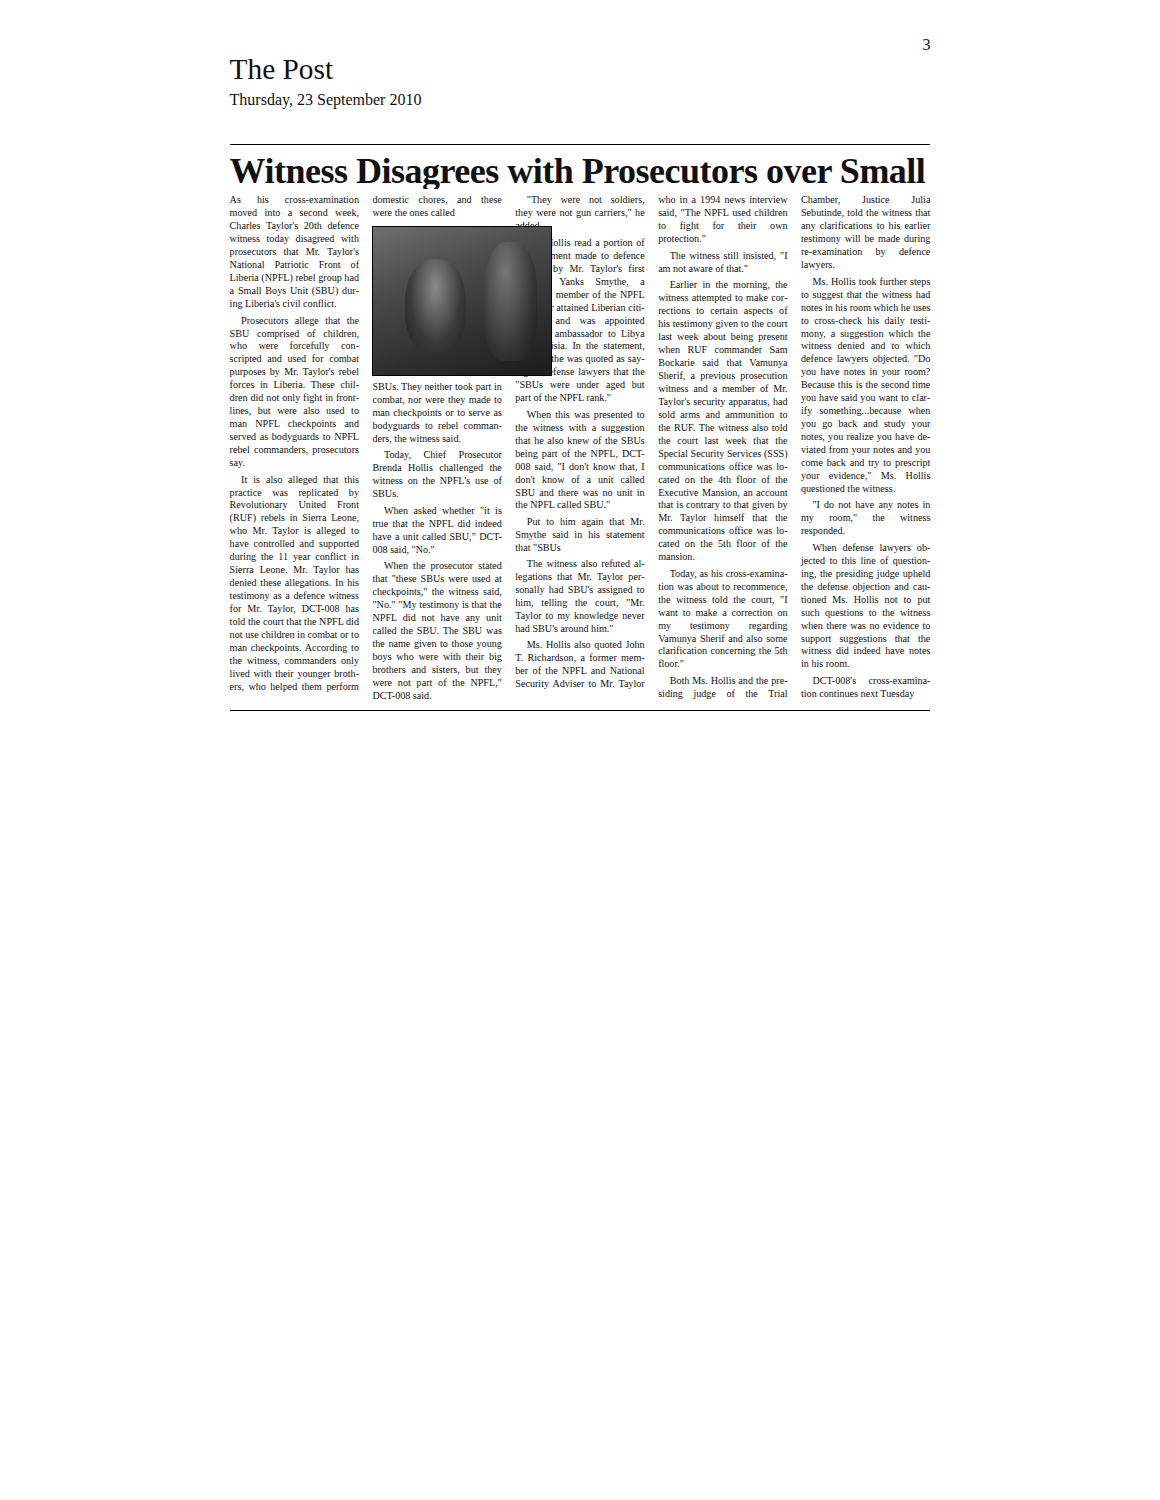3
The Post
Thursday, 23 September 2010
Witness Disagrees with Prosecutors over Small Boys Unit
As his cross-examination moved into a second week, Charles Taylor's 20th defence witness today disagreed with prosecutors that Mr. Taylor's National Patriotic Front of Liberia (NPFL) rebel group had a Small Boys Unit (SBU) during Liberia's civil conflict.
Prosecutors allege that the SBU comprised of children, who were forcefully conscripted and used for combat purposes by Mr. Taylor's rebel forces in Liberia. These children did not only fight in frontlines, but were also used to man NPFL checkpoints and served as bodyguards to NPFL rebel commanders, prosecutors say.
It is also alleged that this practice was replicated by Revolutionary United Front (RUF) rebels in Sierra Leone, who Mr. Taylor is alleged to have controlled and supported during the 11 year conflict in Sierra Leone. Mr. Taylor has denied these allegations. In his testimony as a defence witness for Mr. Taylor, DCT-008 has told the court that the NPFL did not use children in combat or to man checkpoints. According to the witness, commanders only lived with their younger brothers, who helped them perform domestic chores, and these were the ones called
SBUs. They neither took part in combat, nor were they made to man checkpoints or to serve as bodyguards to rebel commanders, the witness said.
Today, Chief Prosecutor Brenda Hollis challenged the witness on the NPFL's use of SBUs.
When asked whether "it is true that the NPFL did indeed have a unit called SBU," DCT-008 said, "No."
When the prosecutor stated that "these SBUs were used at checkpoints," the witness said, "No." "My testimony is that the NPFL did not have any unit called the SBU. The SBU was the name given to those young boys who were with their big brothers and sisters, but they were not part of the NPFL," DCT-008 said.
"They were not soldiers, they were not gun carriers," he added.
Ms. Hollis read a portion of the statement made to defence lawyers by Mr. Taylor's first witness, Yanks Smythe, a Gambian member of the NPFL who later attained Liberian citizenship and was appointed Liberian ambassador to Libya and Tunisia. In the statement, Mr. Smythe was quoted as saying to defense lawyers that the "SBUs were under aged but part of the NPFL rank."
When this was presented to the witness with a suggestion that he also knew of the SBUs being part of the NPFL, DCT-008 said, "I don't know that, I don't know of a unit called SBU and there was no unit in the NPFL called SBU."
Put to him again that Mr. Smythe said in his statement that "SBUs
The witness also refuted allegations that Mr. Taylor personally had SBU's assigned to him, telling the court, "Mr. Taylor to my knowledge never had SBU's around him."
Ms. Hollis also quoted John T. Richardson, a former member of the NPFL and National Security Adviser to Mr. Taylor who in a 1994 news interview said, "The NPFL used children to fight for their own protection."
The witness still insisted, "I am not aware of that."
Earlier in the morning, the witness attempted to make corrections to certain aspects of his testimony given to the court last week about being present when RUF commander Sam Bockarie said that Vamunya Sherif, a previous prosecution witness and a member of Mr. Taylor's security apparatus, had sold arms and ammunition to the RUF. The witness also told the court last week that the Special Security Services (SSS) communications office was located on the 4th floor of the Executive Mansion, an account that is contrary to that given by Mr. Taylor himself that the communications office was located on the 5th floor of the mansion.
Today, as his cross-examination was about to recommence, the witness told the court, "I want to make a correction on my testimony regarding Vamunya Sherif and also some clarification concerning the 5th floor."
Both Ms. Hollis and the presiding judge of the Trial Chamber, Justice Julia Sebutinde, told the witness that any clarifications to his earlier testimony will be made during re-examination by defence lawyers.
Ms. Hollis took further steps to suggest that the witness had notes in his room which he uses to cross-check his daily testimony, a suggestion which the witness denied and to which defence lawyers objected. "Do you have notes in your room? Because this is the second time you have said you want to clarify something...because when you go back and study your notes, you realize you have deviated from your notes and you come back and try to prescript your evidence," Ms. Hollis questioned the witness.
"I do not have any notes in my room," the witness responded.
When defense lawyers objected to this line of questioning, the presiding judge upheld the defense objection and cautioned Ms. Hollis not to put such questions to the witness when there was no evidence to support suggestions that the witness did indeed have notes in his room.
DCT-008's cross-examination continues next Tuesday